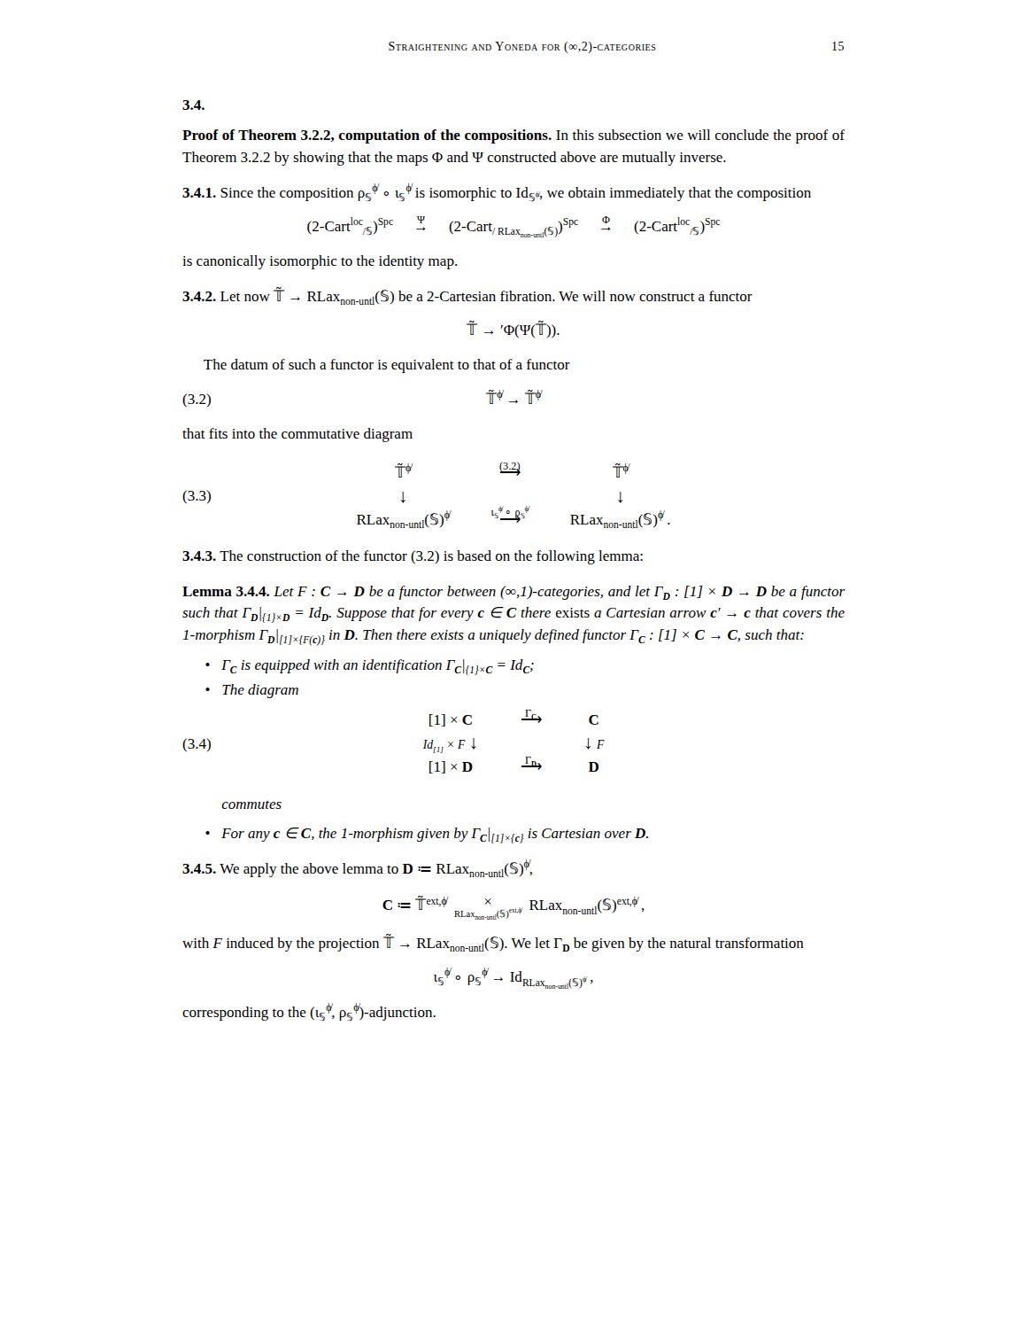Straightening and Yoneda for (∞,2)-categories 15
3.4.
Proof of Theorem 3.2.2, computation of the compositions.
In this subsection we will conclude the proof of Theorem 3.2.2 by showing that the maps Φ and Ψ constructed above are mutually inverse.
3.4.1. Since the composition ρ𝕊ϕ̸ ∘ ι𝕊ϕ̸ is isomorphic to Id𝕊ϕ̸, we obtain immediately that the composition
(2-Cartloc/𝕊)Spc Ψ → (2-Cart/ RLaxnon-untl(𝕊))Spc Φ → (2-Cartloc/𝕊)Spc
is canonically isomorphic to the identity map.
3.4.2. Let now 𝕋̃ → RLaxnon-untl(𝕊) be a 2-Cartesian fibration. We will now construct a functor
𝕋̃ → ′Φ(Ψ(𝕋̃)).
The datum of such a functor is equivalent to that of a functor
(3.2) 𝕋̃ϕ̸ → 𝕋̃ϕ̸
that fits into the commutative diagram
(3.3)
| 𝕋̃ ϕ̸ | (3.2) ⟶ | 𝕋̃ ϕ̸ |
| ↓ | | ↓ |
| RLax non-untl (𝕊) ϕ̸ | ι 𝕊 ϕ̸ ∘ ρ 𝕊 ϕ̸ ⟶ | RLax non-untl (𝕊) ϕ̸ . |
3.4.3. The construction of the functor (3.2) is based on the following lemma:
Lemma 3.4.4. Let F : C → D be a functor between (∞,1)-categories, and let ΓD : [1] × D → D be a functor such that ΓD|{1}×D = IdD. Suppose that for every c ∈ C there exists a Cartesian arrow c′ → c that covers the 1-morphism ΓD|[1]×{F(c)} in D. Then there exists a uniquely defined functor ΓC : [1] × C → C, such that:
ΓC is equipped with an identification ΓC|{1}×C = IdC;
The diagram
(3.4)
| [1] × C | Γ C ⟶ | C |
| Id [1] × F ↓ | | ↓ F |
| [1] × D | Γ D ⟶ | D |
commutes
For any c ∈ C, the 1-morphism given by ΓC|[1]×{c} is Cartesian over D.
3.4.5. We apply the above lemma to D ≔ RLaxnon-untl(𝕊)ϕ̸,
C ≔ 𝕋̃ext,ϕ̸ × RLaxnon-untl(𝕊)ext,ϕ̸ RLaxnon-untl(𝕊)ext,ϕ̸ ,
with F induced by the projection 𝕋̃ → RLaxnon-untl(𝕊). We let ΓD be given by the natural transformation
ι𝕊ϕ̸ ∘ ρ𝕊ϕ̸ → IdRLaxnon-untl(𝕊)ϕ̸ ,
corresponding to the (ι𝕊ϕ̸, ρ𝕊ϕ̸)-adjunction.